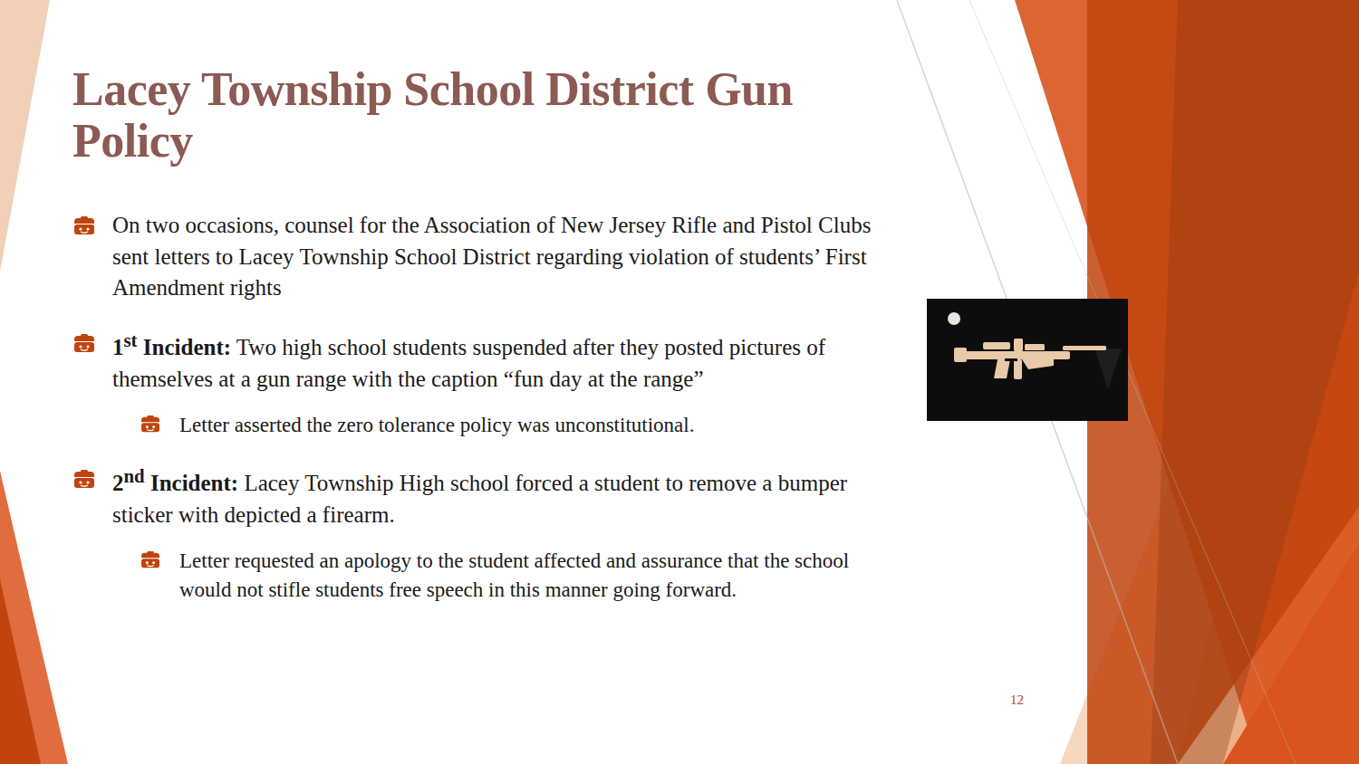Lacey Township School District Gun Policy
On two occasions, counsel for the Association of New Jersey Rifle and Pistol Clubs sent letters to Lacey Township School District regarding violation of students’ First Amendment rights
1st Incident: Two high school students suspended after they posted pictures of themselves at a gun range with the caption “fun day at the range”
Letter asserted the zero tolerance policy was unconstitutional.
2nd Incident: Lacey Township High school forced a student to remove a bumper sticker with depicted a firearm.
Letter requested an apology to the student affected and assurance that the school would not stifle students free speech in this manner going forward.
12